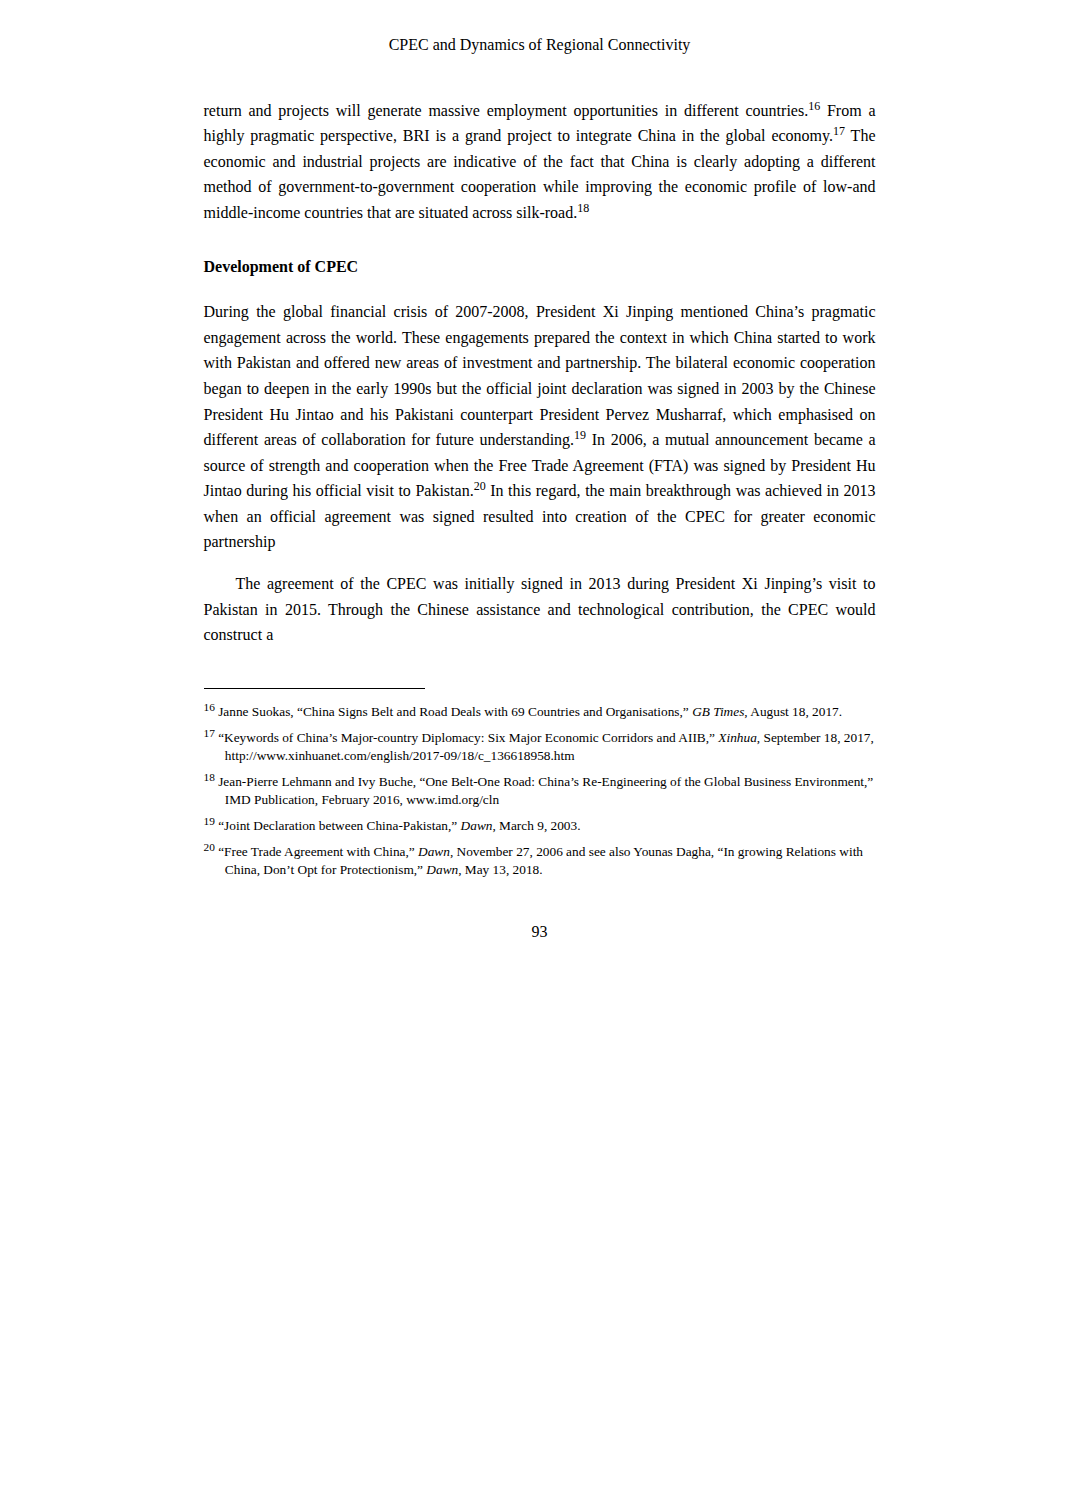CPEC and Dynamics of Regional Connectivity
return and projects will generate massive employment opportunities in different countries.16 From a highly pragmatic perspective, BRI is a grand project to integrate China in the global economy.17 The economic and industrial projects are indicative of the fact that China is clearly adopting a different method of government-to-government cooperation while improving the economic profile of low-and middle-income countries that are situated across silk-road.18
Development of CPEC
During the global financial crisis of 2007-2008, President Xi Jinping mentioned China’s pragmatic engagement across the world. These engagements prepared the context in which China started to work with Pakistan and offered new areas of investment and partnership. The bilateral economic cooperation began to deepen in the early 1990s but the official joint declaration was signed in 2003 by the Chinese President Hu Jintao and his Pakistani counterpart President Pervez Musharraf, which emphasised on different areas of collaboration for future understanding.19 In 2006, a mutual announcement became a source of strength and cooperation when the Free Trade Agreement (FTA) was signed by President Hu Jintao during his official visit to Pakistan.20 In this regard, the main breakthrough was achieved in 2013 when an official agreement was signed resulted into creation of the CPEC for greater economic partnership
The agreement of the CPEC was initially signed in 2013 during President Xi Jinping’s visit to Pakistan in 2015. Through the Chinese assistance and technological contribution, the CPEC would construct a
16 Janne Suokas, “China Signs Belt and Road Deals with 69 Countries and Organisations,” GB Times, August 18, 2017.
17 “Keywords of China’s Major-country Diplomacy: Six Major Economic Corridors and AIIB,” Xinhua, September 18, 2017, http://www.xinhuanet.com/english/2017-09/18/c_136618958.htm
18 Jean-Pierre Lehmann and Ivy Buche, “One Belt-One Road: China’s Re-Engineering of the Global Business Environment,” IMD Publication, February 2016, www.imd.org/cln
19 “Joint Declaration between China-Pakistan,” Dawn, March 9, 2003.
20 “Free Trade Agreement with China,” Dawn, November 27, 2006 and see also Younas Dagha, “In growing Relations with China, Don’t Opt for Protectionism,” Dawn, May 13, 2018.
93